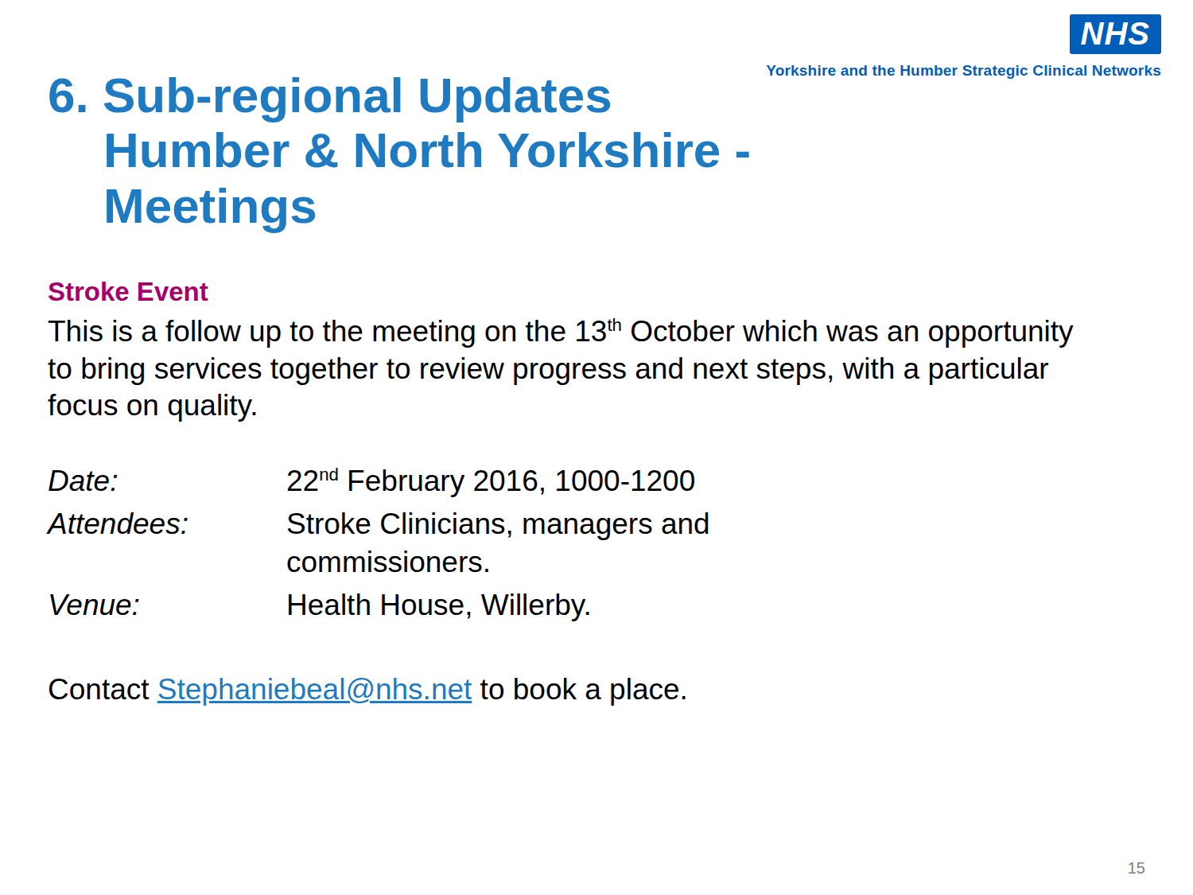NHS
Yorkshire and the Humber Strategic Clinical Networks
6. Sub-regional UpdatesHumber & North Yorkshire -Meetings
Stroke Event
This is a follow up to the meeting on the 13th October which was an opportunity to bring services together to review progress and next steps, with a particular focus on quality.
| Date: | 22 nd February 2016, 1000-1200 |
| Attendees: | Stroke Clinicians, managers and commissioners. |
| Venue: | Health House, Willerby. |
Contact Stephaniebeal@nhs.net to book a place.
15